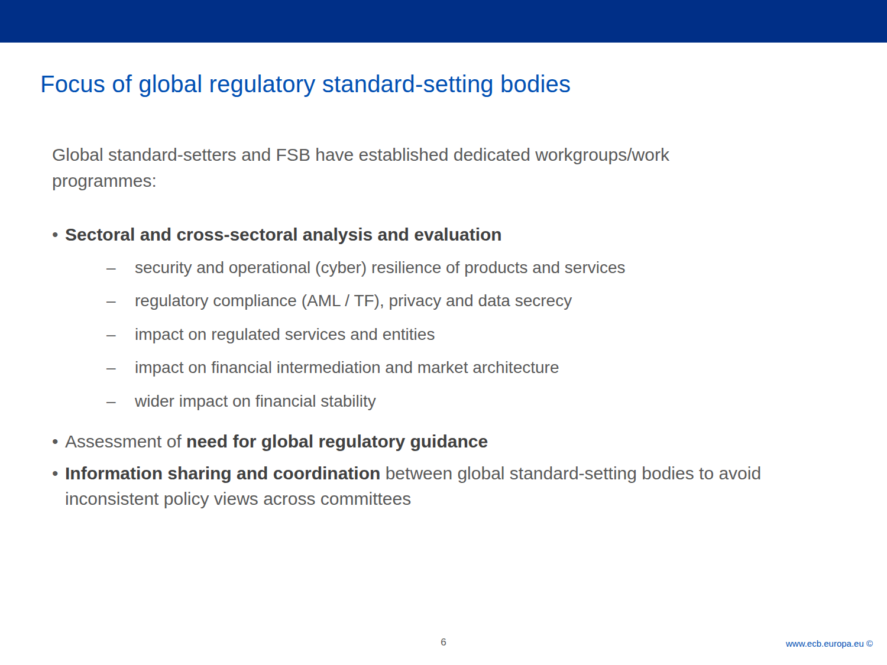Focus of global regulatory standard-setting bodies
Global standard-setters and FSB have established dedicated workgroups/work programmes:
Sectoral and cross-sectoral analysis and evaluation
security and operational (cyber) resilience of products and services
regulatory compliance (AML / TF), privacy and data secrecy
impact on regulated services and entities
impact on financial intermediation and market architecture
wider impact on financial stability
Assessment of need for global regulatory guidance
Information sharing and coordination between global standard-setting bodies to avoid inconsistent policy views across committees
6
www.ecb.europa.eu ©